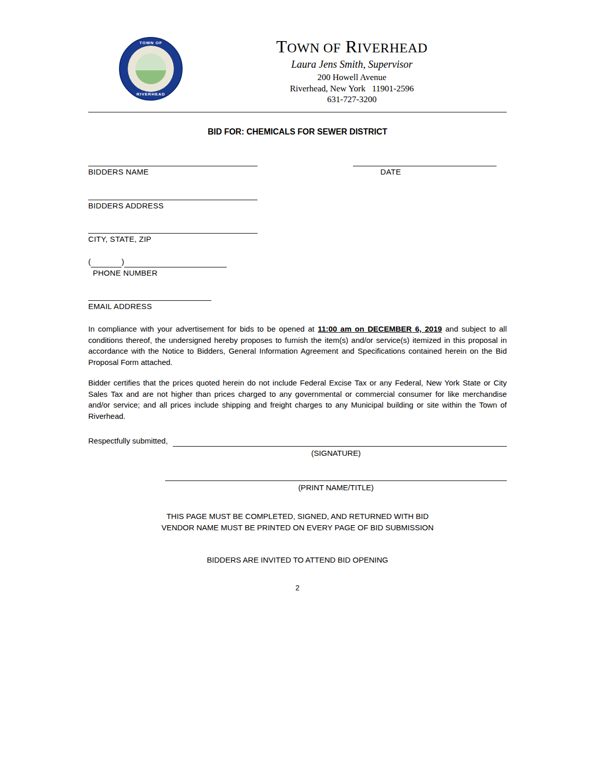TOWN OF
RIVERHEAD
TOWN OF RIVERHEAD
Laura Jens Smith, Supervisor
200 Howell Avenue
Riverhead, New York 11901-2596
631-727-3200
BID FOR: CHEMICALS FOR SEWER DISTRICT
BIDDERS NAME
DATE
BIDDERS ADDRESS
CITY, STATE, ZIP
( ) PHONE NUMBER
EMAIL ADDRESS
In compliance with your advertisement for bids to be opened at 11:00 am on DECEMBER 6, 2019 and subject to all conditions thereof, the undersigned hereby proposes to furnish the item(s) and/or service(s) itemized in this proposal in accordance with the Notice to Bidders, General Information Agreement and Specifications contained herein on the Bid Proposal Form attached.
Bidder certifies that the prices quoted herein do not include Federal Excise Tax or any Federal, New York State or City Sales Tax and are not higher than prices charged to any governmental or commercial consumer for like merchandise and/or service; and all prices include shipping and freight charges to any Municipal building or site within the Town of Riverhead.
Respectfully submitted,
(SIGNATURE)
(PRINT NAME/TITLE)
THIS PAGE MUST BE COMPLETED, SIGNED, AND RETURNED WITH BID VENDOR NAME MUST BE PRINTED ON EVERY PAGE OF BID SUBMISSION
BIDDERS ARE INVITED TO ATTEND BID OPENING
2